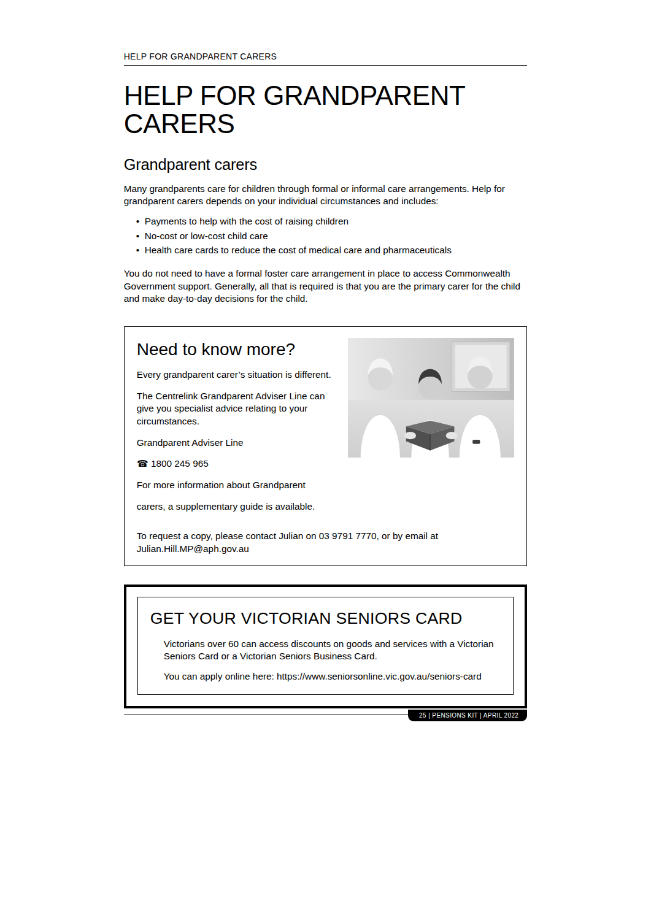HELP FOR GRANDPARENT CARERS
HELP FOR GRANDPARENT
CARERS
Grandparent carers
Many grandparents care for children through formal or informal care arrangements. Help for grandparent carers depends on your individual circumstances and includes:
Payments to help with the cost of raising children
No-cost or low-cost child care
Health care cards to reduce the cost of medical care and pharmaceuticals
You do not need to have a formal foster care arrangement in place to access Commonwealth Government support. Generally, all that is required is that you are the primary carer for the child and make day-to-day decisions for the child.
Need to know more?
Every grandparent carer’s situation is different.
The Centrelink Grandparent Adviser Line can give you specialist advice relating to your circumstances.
Grandparent Adviser Line
☎ 1800 245 965
For more information about Grandparent
carers, a supplementary guide is available.
To request a copy, please contact Julian on 03 9791 7770, or by email at Julian.Hill.MP@aph.gov.au
GET YOUR VICTORIAN SENIORS CARD
Victorians over 60 can access discounts on goods and services with a Victorian Seniors Card or a Victorian Seniors Business Card.
You can apply online here: https://www.seniorsonline.vic.gov.au/seniors-card
25 | PENSIONS KIT | APRIL 2022